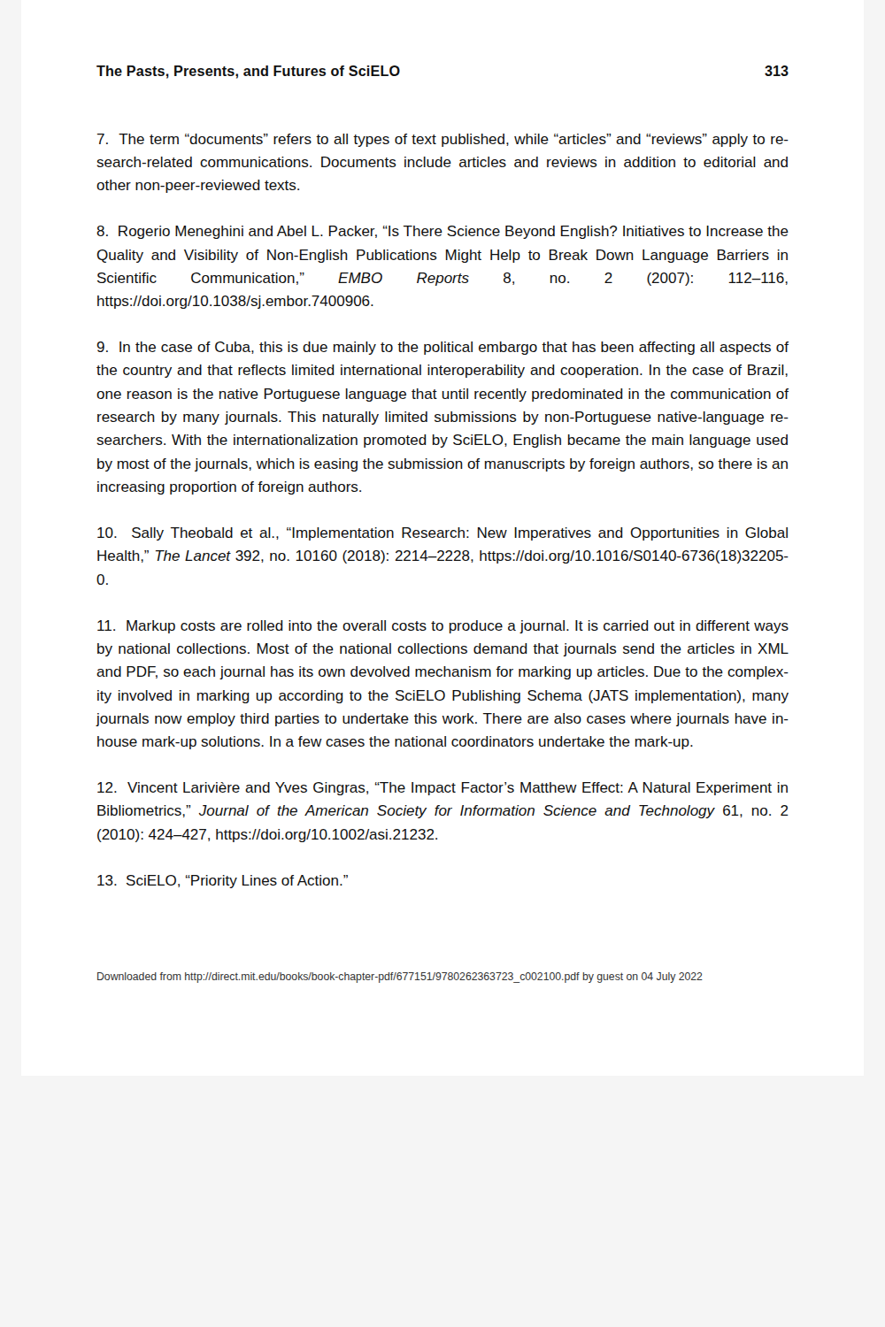The Pasts, Presents, and Futures of SciELO 313
The term “documents” refers to all types of text published, while “articles” and “reviews” apply to research-related communications. Documents include articles and reviews in addition to editorial and other non-peer-reviewed texts.
Rogerio Meneghini and Abel L. Packer, “Is There Science Beyond English? Initiatives to Increase the Quality and Visibility of Non-English Publications Might Help to Break Down Language Barriers in Scientific Communication,” EMBO Reports 8, no. 2 (2007): 112–116, https://doi.org/10.1038/sj.embor.7400906.
In the case of Cuba, this is due mainly to the political embargo that has been affecting all aspects of the country and that reflects limited international interoperability and cooperation. In the case of Brazil, one reason is the native Portuguese language that until recently predominated in the communication of research by many journals. This naturally limited submissions by non-Portuguese native-language researchers. With the internationalization promoted by SciELO, English became the main language used by most of the journals, which is easing the submission of manuscripts by foreign authors, so there is an increasing proportion of foreign authors.
Sally Theobald et al., “Implementation Research: New Imperatives and Opportunities in Global Health,” The Lancet 392, no. 10160 (2018): 2214–2228, https://doi.org/10.1016/S0140-6736(18)32205-0.
Markup costs are rolled into the overall costs to produce a journal. It is carried out in different ways by national collections. Most of the national collections demand that journals send the articles in XML and PDF, so each journal has its own devolved mechanism for marking up articles. Due to the complexity involved in marking up according to the SciELO Publishing Schema (JATS implementation), many journals now employ third parties to undertake this work. There are also cases where journals have in-house mark-up solutions. In a few cases the national coordinators undertake the mark-up.
Vincent Larivière and Yves Gingras, “The Impact Factor’s Matthew Effect: A Natural Experiment in Bibliometrics,” Journal of the American Society for Information Science and Technology 61, no. 2 (2010): 424–427, https://doi.org/10.1002/asi.21232.
SciELO, “Priority Lines of Action.”
Downloaded from http://direct.mit.edu/books/book-chapter-pdf/677151/9780262363723_c002100.pdf by guest on 04 July 2022